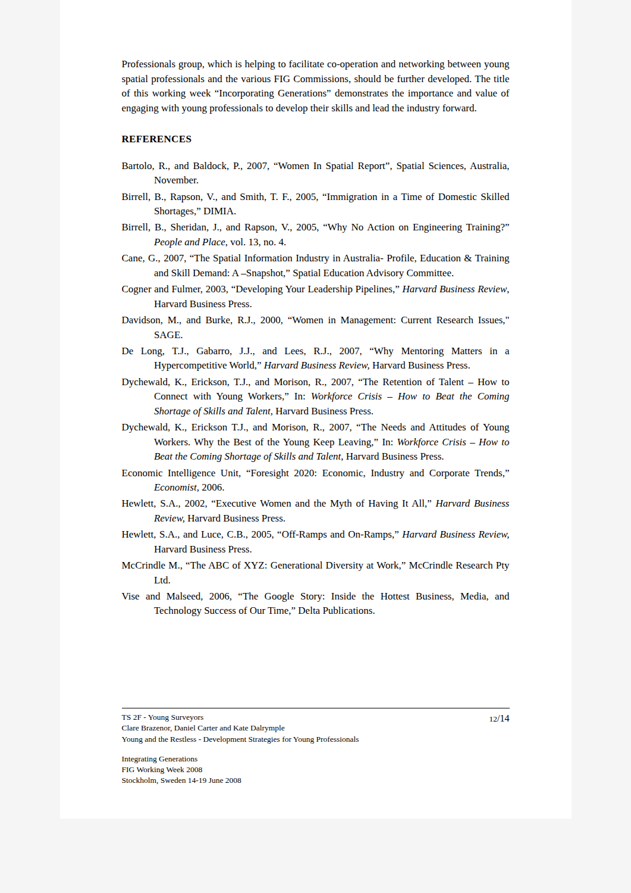Professionals group, which is helping to facilitate co-operation and networking between young spatial professionals and the various FIG Commissions, should be further developed. The title of this working week “Incorporating Generations” demonstrates the importance and value of engaging with young professionals to develop their skills and lead the industry forward.
REFERENCES
Bartolo, R., and Baldock, P., 2007, “Women In Spatial Report”, Spatial Sciences, Australia, November.
Birrell, B., Rapson, V., and Smith, T. F., 2005, “Immigration in a Time of Domestic Skilled Shortages,” DIMIA.
Birrell, B., Sheridan, J., and Rapson, V., 2005, “Why No Action on Engineering Training?” People and Place, vol. 13, no. 4.
Cane, G., 2007, “The Spatial Information Industry in Australia- Profile, Education & Training and Skill Demand: A –Snapshot,” Spatial Education Advisory Committee.
Cogner and Fulmer, 2003, “Developing Your Leadership Pipelines,” Harvard Business Review, Harvard Business Press.
Davidson, M., and Burke, R.J., 2000, “Women in Management: Current Research Issues," SAGE.
De Long, T.J., Gabarro, J.J., and Lees, R.J., 2007, “Why Mentoring Matters in a Hypercompetitive World,” Harvard Business Review, Harvard Business Press.
Dychewald, K., Erickson, T.J., and Morison, R., 2007, “The Retention of Talent – How to Connect with Young Workers,” In: Workforce Crisis – How to Beat the Coming Shortage of Skills and Talent, Harvard Business Press.
Dychewald, K., Erickson T.J., and Morison, R., 2007, “The Needs and Attitudes of Young Workers. Why the Best of the Young Keep Leaving,” In: Workforce Crisis – How to Beat the Coming Shortage of Skills and Talent, Harvard Business Press.
Economic Intelligence Unit, “Foresight 2020: Economic, Industry and Corporate Trends,” Economist, 2006.
Hewlett, S.A., 2002, “Executive Women and the Myth of Having It All,” Harvard Business Review, Harvard Business Press.
Hewlett, S.A., and Luce, C.B., 2005, “Off-Ramps and On-Ramps,” Harvard Business Review, Harvard Business Press.
McCrindle M., “The ABC of XYZ: Generational Diversity at Work,” McCrindle Research Pty Ltd.
Vise and Malseed, 2006, “The Google Story: Inside the Hottest Business, Media, and Technology Success of Our Time,” Delta Publications.
12/14
TS 2F - Young Surveyors
Clare Brazenor, Daniel Carter and Kate Dalrymple
Young and the Restless - Development Strategies for Young Professionals
Integrating Generations
FIG Working Week 2008
Stockholm, Sweden 14-19 June 2008